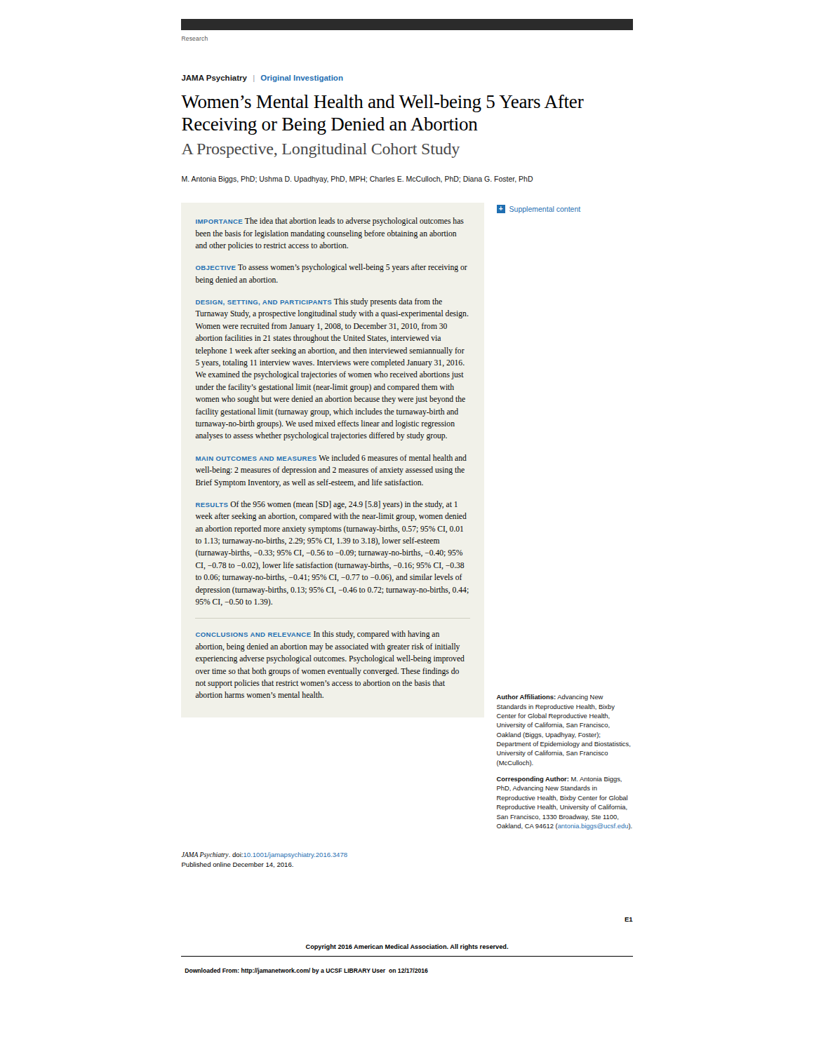Research
JAMA Psychiatry | Original Investigation
Women’s Mental Health and Well-being 5 Years After Receiving or Being Denied an Abortion A Prospective, Longitudinal Cohort Study
M. Antonia Biggs, PhD; Ushma D. Upadhyay, PhD, MPH; Charles E. McCulloch, PhD; Diana G. Foster, PhD
IMPORTANCE The idea that abortion leads to adverse psychological outcomes has been the basis for legislation mandating counseling before obtaining an abortion and other policies to restrict access to abortion.
OBJECTIVE To assess women’s psychological well-being 5 years after receiving or being denied an abortion.
DESIGN, SETTING, AND PARTICIPANTS This study presents data from the Turnaway Study, a prospective longitudinal study with a quasi-experimental design. Women were recruited from January 1, 2008, to December 31, 2010, from 30 abortion facilities in 21 states throughout the United States, interviewed via telephone 1 week after seeking an abortion, and then interviewed semiannually for 5 years, totaling 11 interview waves. Interviews were completed January 31, 2016. We examined the psychological trajectories of women who received abortions just under the facility’s gestational limit (near-limit group) and compared them with women who sought but were denied an abortion because they were just beyond the facility gestational limit (turnaway group, which includes the turnaway-birth and turnaway-no-birth groups). We used mixed effects linear and logistic regression analyses to assess whether psychological trajectories differed by study group.
MAIN OUTCOMES AND MEASURES We included 6 measures of mental health and well-being: 2 measures of depression and 2 measures of anxiety assessed using the Brief Symptom Inventory, as well as self-esteem, and life satisfaction.
RESULTS Of the 956 women (mean [SD] age, 24.9 [5.8] years) in the study, at 1 week after seeking an abortion, compared with the near-limit group, women denied an abortion reported more anxiety symptoms (turnaway-births, 0.57; 95% CI, 0.01 to 1.13; turnaway-no-births, 2.29; 95% CI, 1.39 to 3.18), lower self-esteem (turnaway-births, −0.33; 95% CI, −0.56 to −0.09; turnaway-no-births, −0.40; 95% CI, −0.78 to −0.02), lower life satisfaction (turnaway-births, −0.16; 95% CI, −0.38 to 0.06; turnaway-no-births, −0.41; 95% CI, −0.77 to −0.06), and similar levels of depression (turnaway-births, 0.13; 95% CI, −0.46 to 0.72; turnaway-no-births, 0.44; 95% CI, −0.50 to 1.39).
CONCLUSIONS AND RELEVANCE In this study, compared with having an abortion, being denied an abortion may be associated with greater risk of initially experiencing adverse psychological outcomes. Psychological well-being improved over time so that both groups of women eventually converged. These findings do not support policies that restrict women’s access to abortion on the basis that abortion harms women’s mental health.
+ Supplemental content
Author Affiliations: Advancing New Standards in Reproductive Health, Bixby Center for Global Reproductive Health, University of California, San Francisco, Oakland (Biggs, Upadhyay, Foster); Department of Epidemiology and Biostatistics, University of California, San Francisco (McCulloch).
Corresponding Author: M. Antonia Biggs, PhD, Advancing New Standards in Reproductive Health, Bixby Center for Global Reproductive Health, University of California, San Francisco, 1330 Broadway, Ste 1100, Oakland, CA 94612 (antonia.biggs@ucsf.edu).
JAMA Psychiatry. doi:10.1001/jamapsychiatry.2016.3478
Published online December 14, 2016.
E1
Copyright 2016 American Medical Association. All rights reserved.
Downloaded From: http://jamanetwork.com/ by a UCSF LIBRARY User on 12/17/2016